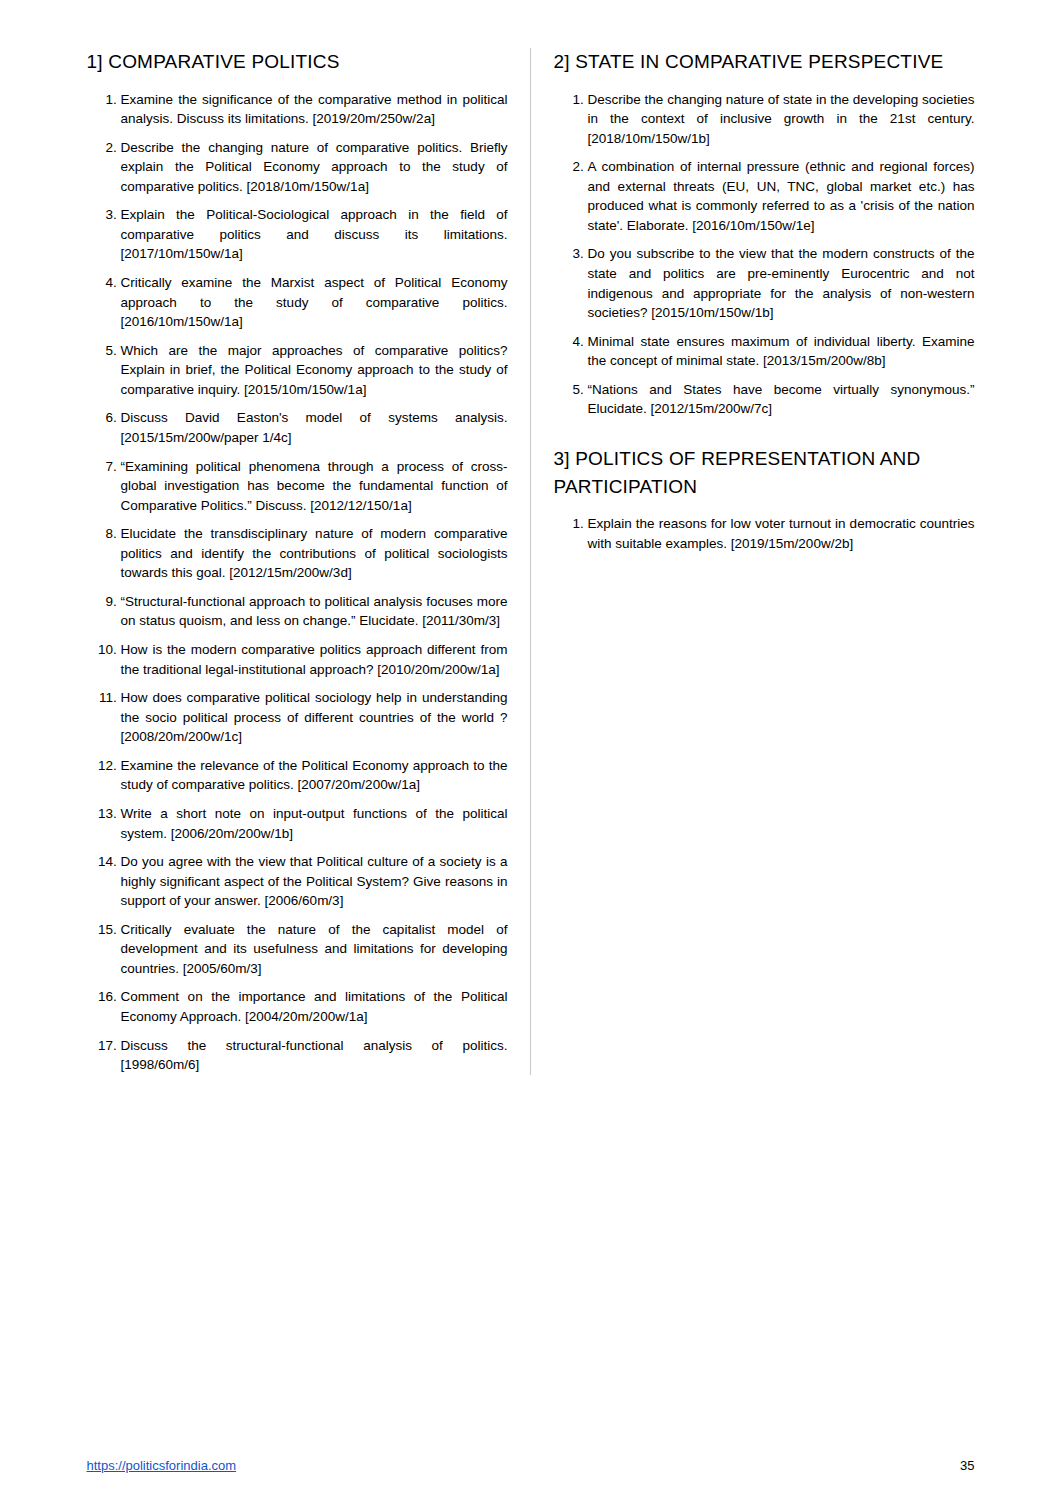1] COMPARATIVE POLITICS
Examine the significance of the comparative method in political analysis. Discuss its limitations. [2019/20m/250w/2a]
Describe the changing nature of comparative politics. Briefly explain the Political Economy approach to the study of comparative politics. [2018/10m/150w/1a]
Explain the Political-Sociological approach in the field of comparative politics and discuss its limitations. [2017/10m/150w/1a]
Critically examine the Marxist aspect of Political Economy approach to the study of comparative politics. [2016/10m/150w/1a]
Which are the major approaches of comparative politics? Explain in brief, the Political Economy approach to the study of comparative inquiry. [2015/10m/150w/1a]
Discuss David Easton's model of systems analysis. [2015/15m/200w/paper 1/4c]
“Examining political phenomena through a process of cross-global investigation has become the fundamental function of Comparative Politics.” Discuss. [2012/12/150/1a]
Elucidate the transdisciplinary nature of modern comparative politics and identify the contributions of political sociologists towards this goal. [2012/15m/200w/3d]
“Structural-functional approach to political analysis focuses more on status quoism, and less on change.” Elucidate. [2011/30m/3]
How is the modern comparative politics approach different from the traditional legal-institutional approach? [2010/20m/200w/1a]
How does comparative political sociology help in understanding the socio political process of different countries of the world ? [2008/20m/200w/1c]
Examine the relevance of the Political Economy approach to the study of comparative politics. [2007/20m/200w/1a]
Write a short note on input-output functions of the political system. [2006/20m/200w/1b]
Do you agree with the view that Political culture of a society is a highly significant aspect of the Political System? Give reasons in support of your answer. [2006/60m/3]
Critically evaluate the nature of the capitalist model of development and its usefulness and limitations for developing countries. [2005/60m/3]
Comment on the importance and limitations of the Political Economy Approach. [2004/20m/200w/1a]
Discuss the structural-functional analysis of politics. [1998/60m/6]
2] STATE IN COMPARATIVE PERSPECTIVE
Describe the changing nature of state in the developing societies in the context of inclusive growth in the 21st century. [2018/10m/150w/1b]
A combination of internal pressure (ethnic and regional forces) and external threats (EU, UN, TNC, global market etc.) has produced what is commonly referred to as a 'crisis of the nation state'. Elaborate. [2016/10m/150w/1e]
Do you subscribe to the view that the modern constructs of the state and politics are pre-eminently Eurocentric and not indigenous and appropriate for the analysis of non-western societies? [2015/10m/150w/1b]
Minimal state ensures maximum of individual liberty. Examine the concept of minimal state. [2013/15m/200w/8b]
“Nations and States have become virtually synonymous.” Elucidate. [2012/15m/200w/7c]
3] POLITICS OF REPRESENTATION AND PARTICIPATION
Explain the reasons for low voter turnout in democratic countries with suitable examples. [2019/15m/200w/2b]
https://politicsforindia.com 35